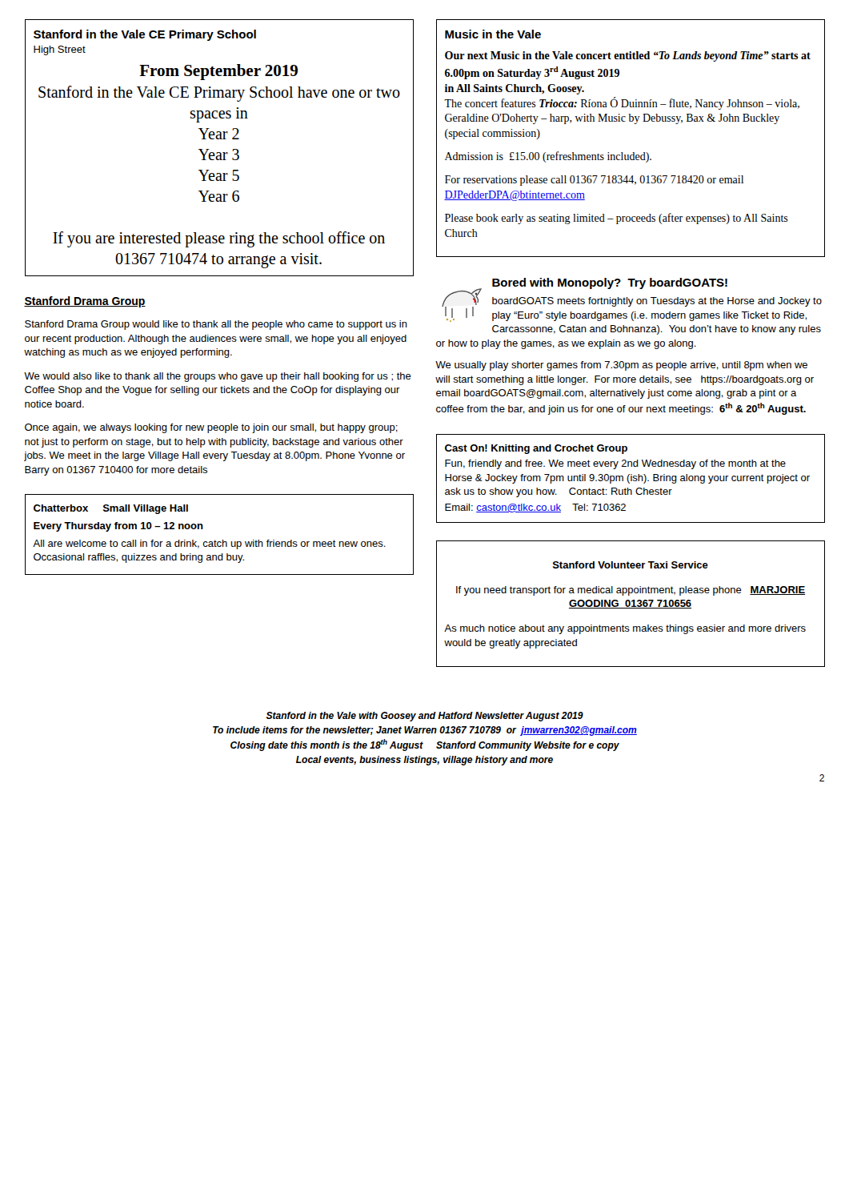Stanford in the Vale CE Primary School
High Street
From September 2019
Stanford in the Vale CE Primary School have one or two spaces in
Year 2
Year 3
Year 5
Year 6
If you are interested please ring the school office on 01367 710474 to arrange a visit.
Stanford Drama Group
Stanford Drama Group would like to thank all the people who came to support us in our recent production. Although the audiences were small, we hope you all enjoyed watching as much as we enjoyed performing.
We would also like to thank all the groups who gave up their hall booking for us ; the Coffee Shop and the Vogue for selling our tickets and the CoOp for displaying our notice board.
Once again, we always looking for new people to join our small, but happy group; not just to perform on stage, but to help with publicity, backstage and various other jobs. We meet in the large Village Hall every Tuesday at 8.00pm. Phone Yvonne or Barry on 01367 710400 for more details
Chatterbox Small Village Hall
Every Thursday from 10 – 12 noon
All are welcome to call in for a drink, catch up with friends or meet new ones. Occasional raffles, quizzes and bring and buy.
Music in the Vale
Our next Music in the Vale concert entitled “To Lands beyond Time” starts at 6.00pm on Saturday 3rd August 2019
in All Saints Church, Goosey.
The concert features Triocca: Ríona Ó Duinnín – flute, Nancy Johnson – viola, Geraldine O'Doherty – harp, with Music by Debussy, Bax & John Buckley (special commission)
Admission is £15.00 (refreshments included).
For reservations please call 01367 718344, 01367 718420 or email DJPedderDPA@btinternet.com
Please book early as seating limited – proceeds (after expenses) to All Saints Church
Bored with Monopoly? Try boardGOATS!
boardGOATS meets fortnightly on Tuesdays at the Horse and Jockey to play “Euro” style boardgames (i.e. modern games like Ticket to Ride, Carcassonne, Catan and Bohnanza). You don’t have to know any rules or how to play the games, as we explain as we go along.
We usually play shorter games from 7.30pm as people arrive, until 8pm when we will start something a little longer. For more details, see https://boardgoats.org or email boardGOATS@gmail.com, alternatively just come along, grab a pint or a coffee from the bar, and join us for one of our next meetings: 6th & 20th August.
Cast On! Knitting and Crochet Group
Fun, friendly and free. We meet every 2nd Wednesday of the month at the Horse & Jockey from 7pm until 9.30pm (ish). Bring along your current project or ask us to show you how. Contact: Ruth Chester
Email: caston@tlkc.co.uk Tel: 710362
Stanford Volunteer Taxi Service
If you need transport for a medical appointment, please phone MARJORIE GOODING 01367 710656
As much notice about any appointments makes things easier and more drivers would be greatly appreciated
Stanford in the Vale with Goosey and Hatford Newsletter August 2019
To include items for the newsletter; Janet Warren 01367 710789 or jmwarren302@gmail.com
Closing date this month is the 18th August Stanford Community Website for e copy
Local events, business listings, village history and more
2